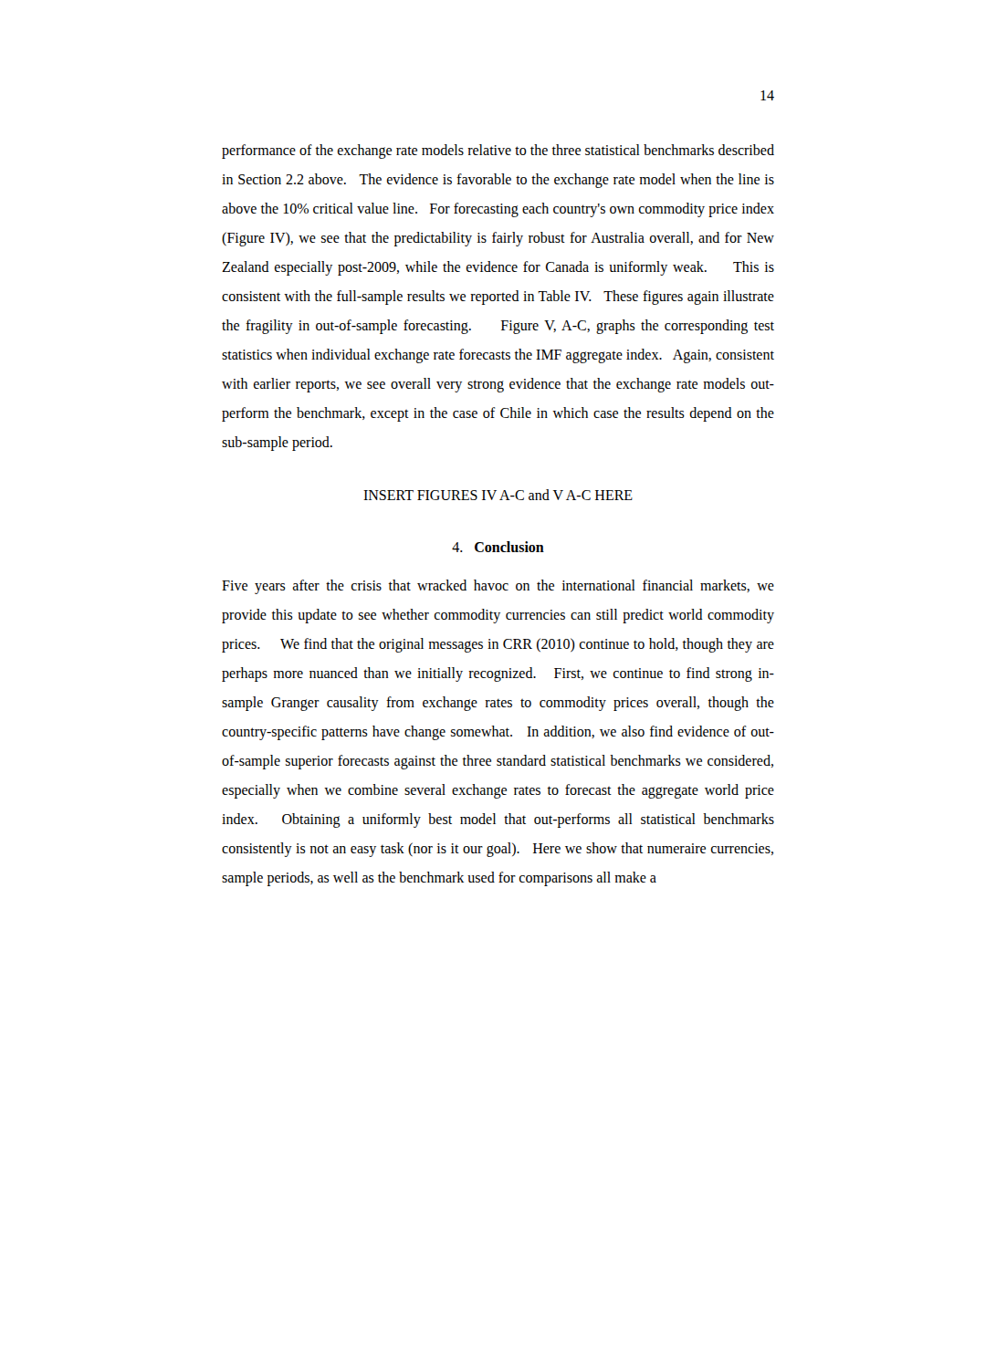14
performance of the exchange rate models relative to the three statistical benchmarks described in Section 2.2 above. The evidence is favorable to the exchange rate model when the line is above the 10% critical value line. For forecasting each country's own commodity price index (Figure IV), we see that the predictability is fairly robust for Australia overall, and for New Zealand especially post-2009, while the evidence for Canada is uniformly weak. This is consistent with the full-sample results we reported in Table IV. These figures again illustrate the fragility in out-of-sample forecasting. Figure V, A-C, graphs the corresponding test statistics when individual exchange rate forecasts the IMF aggregate index. Again, consistent with earlier reports, we see overall very strong evidence that the exchange rate models out-perform the benchmark, except in the case of Chile in which case the results depend on the sub-sample period.
INSERT FIGURES IV A-C and V A-C HERE
4. Conclusion
Five years after the crisis that wracked havoc on the international financial markets, we provide this update to see whether commodity currencies can still predict world commodity prices. We find that the original messages in CRR (2010) continue to hold, though they are perhaps more nuanced than we initially recognized. First, we continue to find strong in-sample Granger causality from exchange rates to commodity prices overall, though the country-specific patterns have change somewhat. In addition, we also find evidence of out-of-sample superior forecasts against the three standard statistical benchmarks we considered, especially when we combine several exchange rates to forecast the aggregate world price index. Obtaining a uniformly best model that out-performs all statistical benchmarks consistently is not an easy task (nor is it our goal). Here we show that numeraire currencies, sample periods, as well as the benchmark used for comparisons all make a